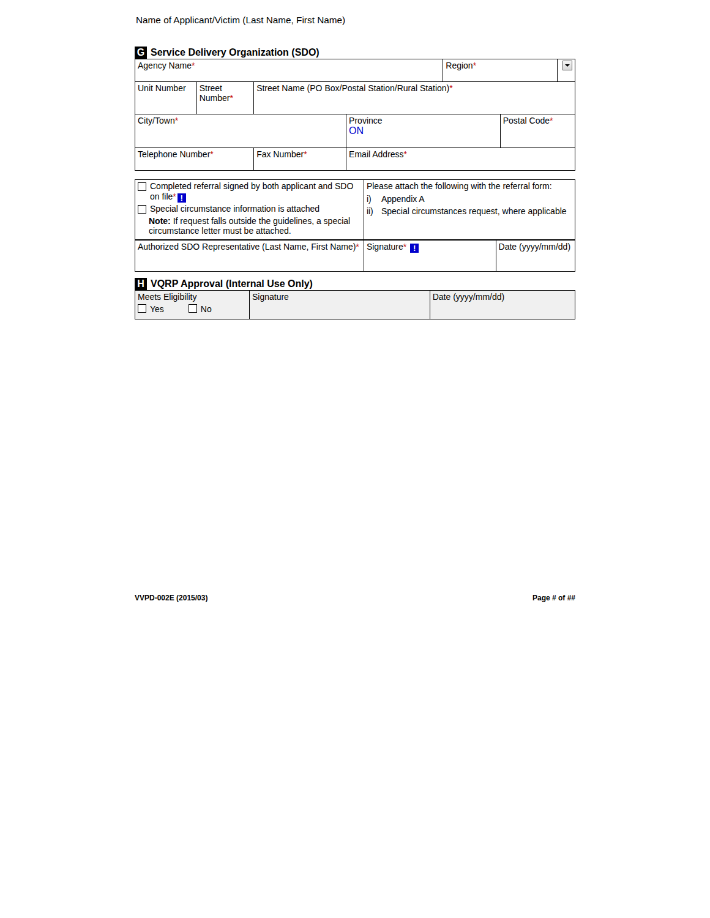Name of Applicant/Victim (Last Name, First Name)
GService Delivery Organization (SDO)
| Agency Name * | Region * | |
| Unit Number | Street Number * | Street Name (PO Box/Postal Station/Rural Station) * |
| City/Town * | Province ON | Postal Code * |
| Telephone Number * | Fax Number * | Email Address * |
| Completed referral signed by both applicant and SDO on file * ! Special circumstance information is attached Note: If request falls outside the guidelines, a special circumstance letter must be attached. | Please attach the following with the referral form: i) Appendix A ii) Special circumstances request, where applicable |
| Authorized SDO Representative (Last Name, First Name) * | Signature * ! | Date (yyyy/mm/dd) |
HVQRP Approval (Internal Use Only)
| Meets Eligibility Yes No | Signature | Date (yyyy/mm/dd) |
VVPD-002E (2015/03)
Page # of ##